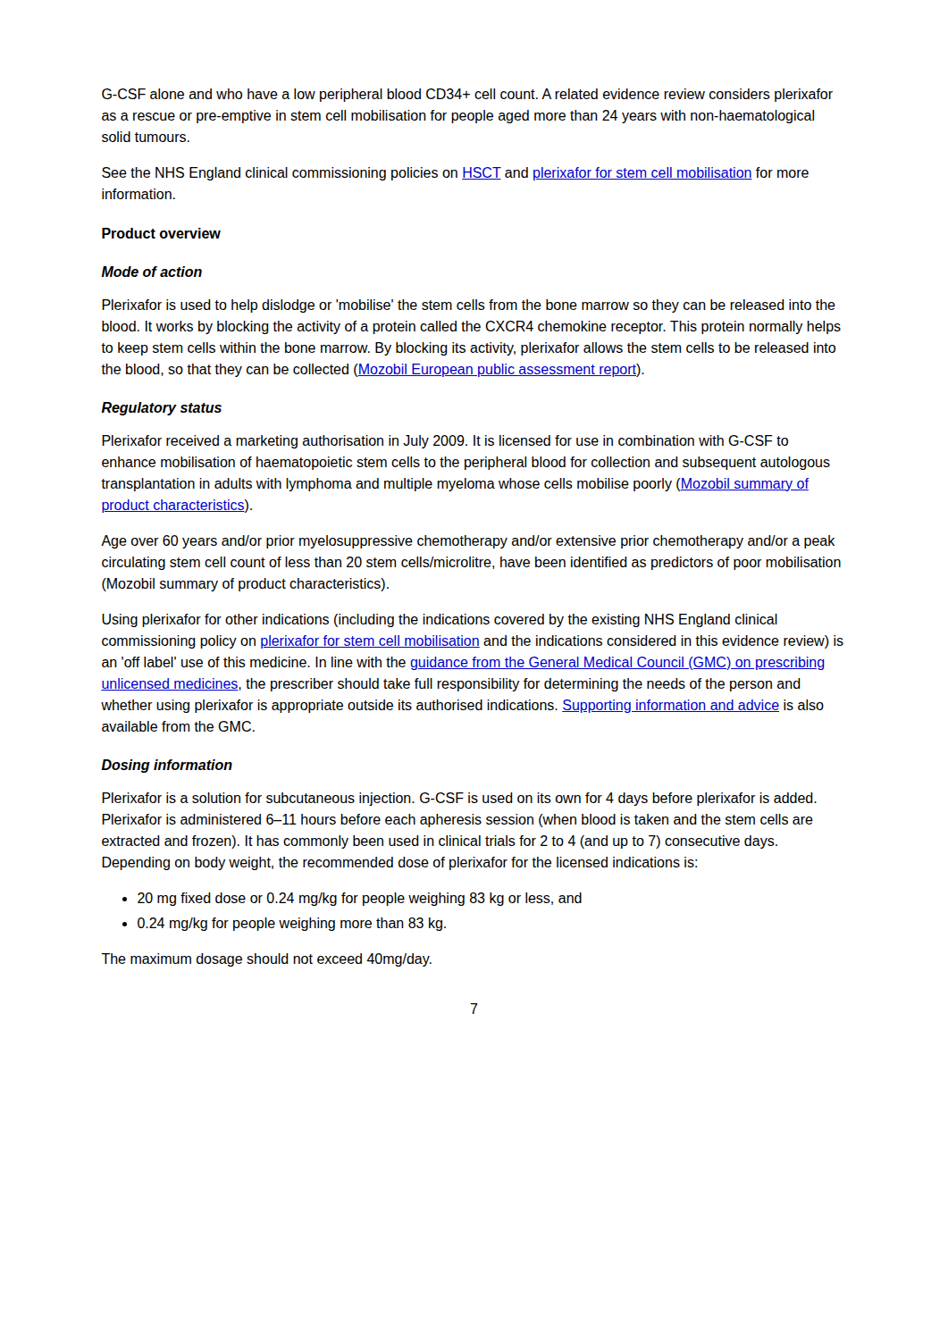G-CSF alone and who have a low peripheral blood CD34+ cell count. A related evidence review considers plerixafor as a rescue or pre-emptive in stem cell mobilisation for people aged more than 24 years with non-haematological solid tumours.
See the NHS England clinical commissioning policies on HSCT and plerixafor for stem cell mobilisation for more information.
Product overview
Mode of action
Plerixafor is used to help dislodge or 'mobilise' the stem cells from the bone marrow so they can be released into the blood. It works by blocking the activity of a protein called the CXCR4 chemokine receptor. This protein normally helps to keep stem cells within the bone marrow. By blocking its activity, plerixafor allows the stem cells to be released into the blood, so that they can be collected (Mozobil European public assessment report).
Regulatory status
Plerixafor received a marketing authorisation in July 2009. It is licensed for use in combination with G-CSF to enhance mobilisation of haematopoietic stem cells to the peripheral blood for collection and subsequent autologous transplantation in adults with lymphoma and multiple myeloma whose cells mobilise poorly (Mozobil summary of product characteristics).
Age over 60 years and/or prior myelosuppressive chemotherapy and/or extensive prior chemotherapy and/or a peak circulating stem cell count of less than 20 stem cells/microlitre, have been identified as predictors of poor mobilisation (Mozobil summary of product characteristics).
Using plerixafor for other indications (including the indications covered by the existing NHS England clinical commissioning policy on plerixafor for stem cell mobilisation and the indications considered in this evidence review) is an 'off label' use of this medicine. In line with the guidance from the General Medical Council (GMC) on prescribing unlicensed medicines, the prescriber should take full responsibility for determining the needs of the person and whether using plerixafor is appropriate outside its authorised indications. Supporting information and advice is also available from the GMC.
Dosing information
Plerixafor is a solution for subcutaneous injection. G-CSF is used on its own for 4 days before plerixafor is added. Plerixafor is administered 6–11 hours before each apheresis session (when blood is taken and the stem cells are extracted and frozen). It has commonly been used in clinical trials for 2 to 4 (and up to 7) consecutive days. Depending on body weight, the recommended dose of plerixafor for the licensed indications is:
20 mg fixed dose or 0.24 mg/kg for people weighing 83 kg or less, and
0.24 mg/kg for people weighing more than 83 kg.
The maximum dosage should not exceed 40mg/day.
7